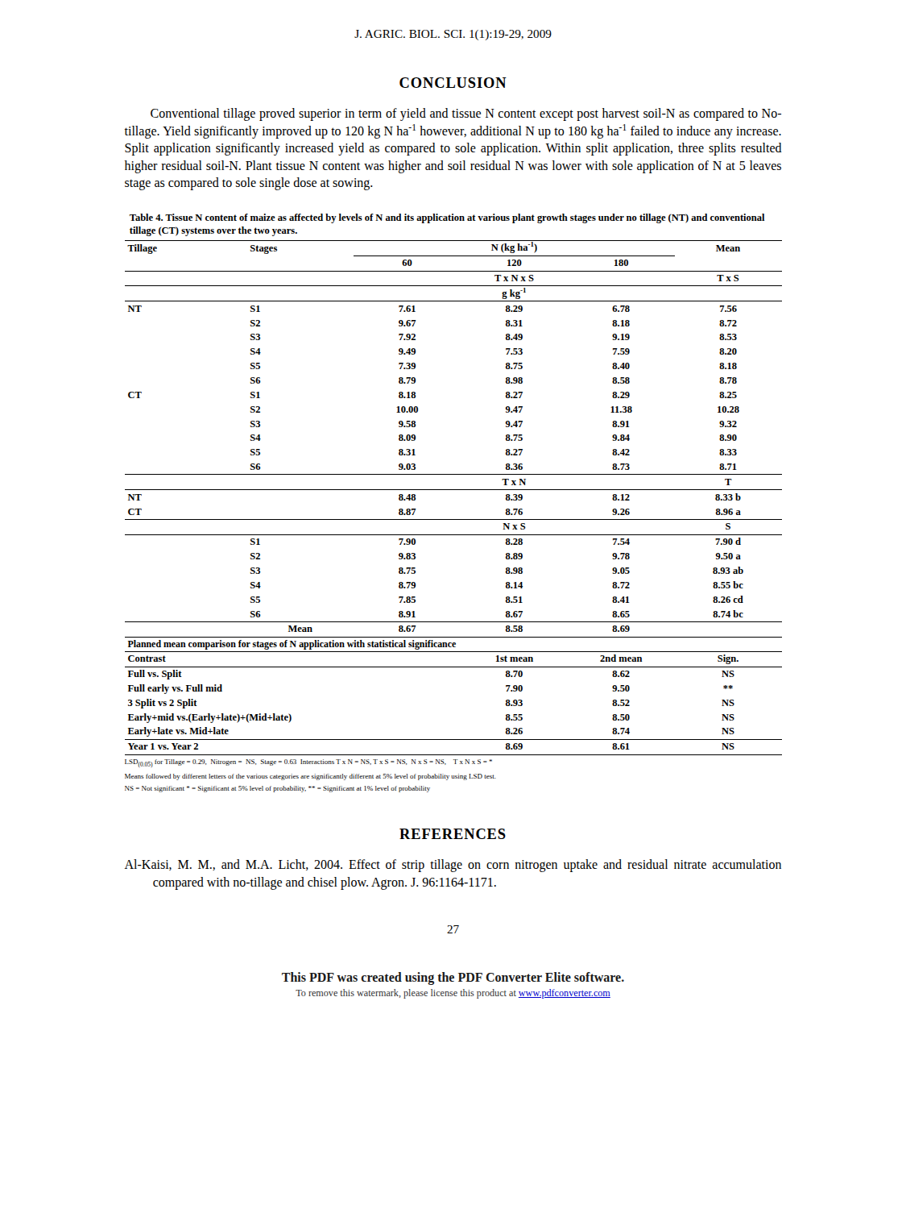J. AGRIC. BIOL. SCI. 1(1):19-29, 2009
CONCLUSION
Conventional tillage proved superior in term of yield and tissue N content except post harvest soil-N as compared to No-tillage. Yield significantly improved up to 120 kg N ha-1 however, additional N up to 180 kg ha-1 failed to induce any increase. Split application significantly increased yield as compared to sole application. Within split application, three splits resulted higher residual soil-N. Plant tissue N content was higher and soil residual N was lower with sole application of N at 5 leaves stage as compared to sole single dose at sowing.
Table 4. Tissue N content of maize as affected by levels of N and its application at various plant growth stages under no tillage (NT) and conventional tillage (CT) systems over the two years.
| Tillage | Stages | N (kg ha -1 ) | Mean |
| | | 60 | 120 | 180 | |
| | | T x N x S | T x S |
| | | g kg -1 | |
| NT | S1 | 7.61 | 8.29 | 6.78 | 7.56 |
| | S2 | 9.67 | 8.31 | 8.18 | 8.72 |
| | S3 | 7.92 | 8.49 | 9.19 | 8.53 |
| | S4 | 9.49 | 7.53 | 7.59 | 8.20 |
| | S5 | 7.39 | 8.75 | 8.40 | 8.18 |
| | S6 | 8.79 | 8.98 | 8.58 | 8.78 |
| CT | S1 | 8.18 | 8.27 | 8.29 | 8.25 |
| | S2 | 10.00 | 9.47 | 11.38 | 10.28 |
| | S3 | 9.58 | 9.47 | 8.91 | 9.32 |
| | S4 | 8.09 | 8.75 | 9.84 | 8.90 |
| | S5 | 8.31 | 8.27 | 8.42 | 8.33 |
| | S6 | 9.03 | 8.36 | 8.73 | 8.71 |
| | | T x N | T |
| NT | | 8.48 | 8.39 | 8.12 | 8.33 b |
| CT | | 8.87 | 8.76 | 9.26 | 8.96 a |
| | | N x S | S |
| | S1 | 7.90 | 8.28 | 7.54 | 7.90 d |
| | S2 | 9.83 | 8.89 | 9.78 | 9.50 a |
| | S3 | 8.75 | 8.98 | 9.05 | 8.93 ab |
| | S4 | 8.79 | 8.14 | 8.72 | 8.55 bc |
| | S5 | 7.85 | 8.51 | 8.41 | 8.26 cd |
| | S6 | 8.91 | 8.67 | 8.65 | 8.74 bc |
| | Mean | 8.67 | 8.58 | 8.69 | |
| Planned mean comparison for stages of N application with statistical significance |
| Contrast | 1st mean | 2nd mean | Sign. |
| Full vs. Split | 8.70 | 8.62 | NS |
| Full early vs. Full mid | 7.90 | 9.50 | ** |
| 3 Split vs 2 Split | 8.93 | 8.52 | NS |
| Early+mid vs.(Early+late)+(Mid+late) | 8.55 | 8.50 | NS |
| Early+late vs. Mid+late | 8.26 | 8.74 | NS |
| Year 1 vs. Year 2 | 8.69 | 8.61 | NS |
LSD(0.05) for Tillage = 0.29, Nitrogen = NS, Stage = 0.63 Interactions T x N = NS, T x S = NS, N x S = NS, T x N x S = *
Means followed by different letters of the various categories are significantly different at 5% level of probability using LSD test.
NS = Not significant * = Significant at 5% level of probability, ** = Significant at 1% level of probability
REFERENCES
Al-Kaisi, M. M., and M.A. Licht, 2004. Effect of strip tillage on corn nitrogen uptake and residual nitrate accumulation compared with no-tillage and chisel plow. Agron. J. 96:1164-1171.
27
This PDF was created using the PDF Converter Elite software.
To remove this watermark, please license this product at www.pdfconverter.com